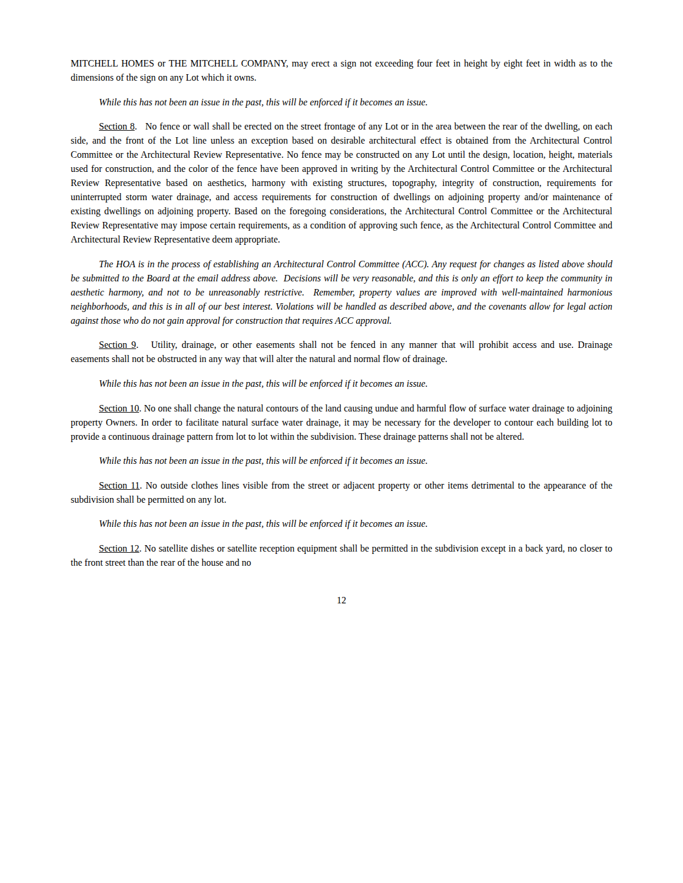MITCHELL HOMES or THE MITCHELL COMPANY, may erect a sign not exceeding four feet in height by eight feet in width as to the dimensions of the sign on any Lot which it owns.
While this has not been an issue in the past, this will be enforced if it becomes an issue.
Section 8. No fence or wall shall be erected on the street frontage of any Lot or in the area between the rear of the dwelling, on each side, and the front of the Lot line unless an exception based on desirable architectural effect is obtained from the Architectural Control Committee or the Architectural Review Representative. No fence may be constructed on any Lot until the design, location, height, materials used for construction, and the color of the fence have been approved in writing by the Architectural Control Committee or the Architectural Review Representative based on aesthetics, harmony with existing structures, topography, integrity of construction, requirements for uninterrupted storm water drainage, and access requirements for construction of dwellings on adjoining property and/or maintenance of existing dwellings on adjoining property. Based on the foregoing considerations, the Architectural Control Committee or the Architectural Review Representative may impose certain requirements, as a condition of approving such fence, as the Architectural Control Committee and Architectural Review Representative deem appropriate.
The HOA is in the process of establishing an Architectural Control Committee (ACC). Any request for changes as listed above should be submitted to the Board at the email address above. Decisions will be very reasonable, and this is only an effort to keep the community in aesthetic harmony, and not to be unreasonably restrictive. Remember, property values are improved with well-maintained harmonious neighborhoods, and this is in all of our best interest. Violations will be handled as described above, and the covenants allow for legal action against those who do not gain approval for construction that requires ACC approval.
Section 9. Utility, drainage, or other easements shall not be fenced in any manner that will prohibit access and use. Drainage easements shall not be obstructed in any way that will alter the natural and normal flow of drainage.
While this has not been an issue in the past, this will be enforced if it becomes an issue.
Section 10. No one shall change the natural contours of the land causing undue and harmful flow of surface water drainage to adjoining property Owners. In order to facilitate natural surface water drainage, it may be necessary for the developer to contour each building lot to provide a continuous drainage pattern from lot to lot within the subdivision. These drainage patterns shall not be altered.
While this has not been an issue in the past, this will be enforced if it becomes an issue.
Section 11. No outside clothes lines visible from the street or adjacent property or other items detrimental to the appearance of the subdivision shall be permitted on any lot.
While this has not been an issue in the past, this will be enforced if it becomes an issue.
Section 12. No satellite dishes or satellite reception equipment shall be permitted in the subdivision except in a back yard, no closer to the front street than the rear of the house and no
12